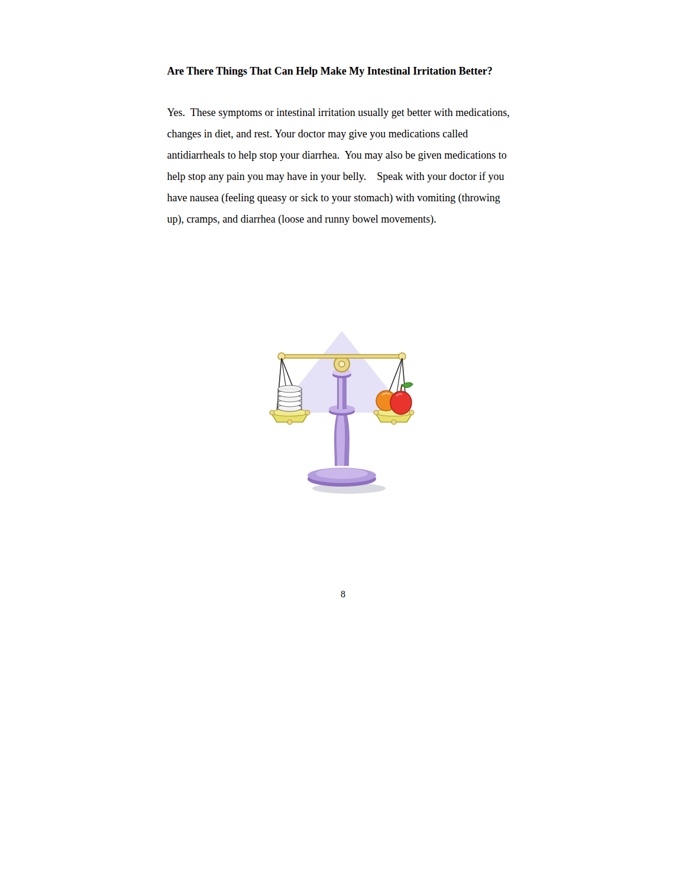Are There Things That Can Help Make My Intestinal Irritation Better?
Yes. These symptoms or intestinal irritation usually get better with medications, changes in diet, and rest. Your doctor may give you medications called antidiarrheals to help stop your diarrhea. You may also be given medications to help stop any pain you may have in your belly. Speak with your doctor if you have nausea (feeling queasy or sick to your stomach) with vomiting (throwing up), cramps, and diarrhea (loose and runny bowel movements).
8